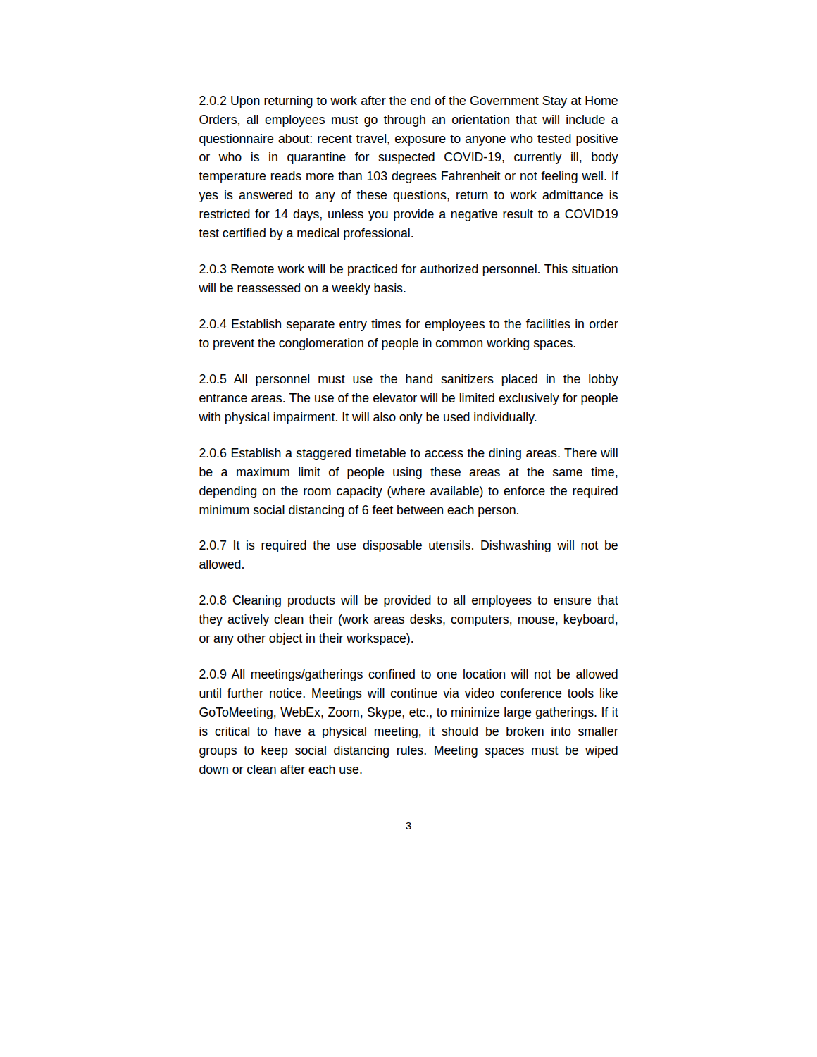2.0.2 Upon returning to work after the end of the Government Stay at Home Orders, all employees must go through an orientation that will include a questionnaire about: recent travel, exposure to anyone who tested positive or who is in quarantine for suspected COVID-19, currently ill, body temperature reads more than 103 degrees Fahrenheit or not feeling well. If yes is answered to any of these questions, return to work admittance is restricted for 14 days, unless you provide a negative result to a COVID19 test certified by a medical professional.
2.0.3 Remote work will be practiced for authorized personnel. This situation will be reassessed on a weekly basis.
2.0.4 Establish separate entry times for employees to the facilities in order to prevent the conglomeration of people in common working spaces.
2.0.5 All personnel must use the hand sanitizers placed in the lobby entrance areas. The use of the elevator will be limited exclusively for people with physical impairment. It will also only be used individually.
2.0.6 Establish a staggered timetable to access the dining areas. There will be a maximum limit of people using these areas at the same time, depending on the room capacity (where available) to enforce the required minimum social distancing of 6 feet between each person.
2.0.7 It is required the use disposable utensils. Dishwashing will not be allowed.
2.0.8 Cleaning products will be provided to all employees to ensure that they actively clean their (work areas desks, computers, mouse, keyboard, or any other object in their workspace).
2.0.9 All meetings/gatherings confined to one location will not be allowed until further notice. Meetings will continue via video conference tools like GoToMeeting, WebEx, Zoom, Skype, etc., to minimize large gatherings. If it is critical to have a physical meeting, it should be broken into smaller groups to keep social distancing rules. Meeting spaces must be wiped down or clean after each use.
3